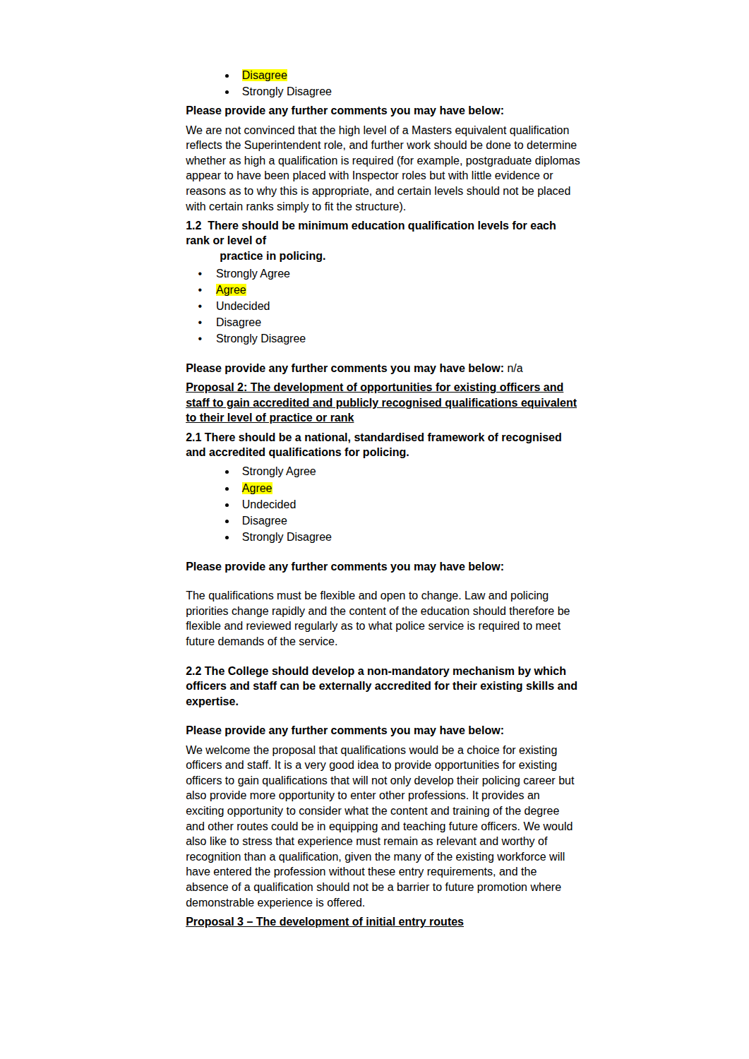Disagree
Strongly Disagree
Please provide any further comments you may have below:
We are not convinced that the high level of a Masters equivalent qualification reflects the Superintendent role, and further work should be done to determine whether as high a qualification is required (for example, postgraduate diplomas appear to have been placed with Inspector roles but with little evidence or reasons as to why this is appropriate, and certain levels should not be placed with certain ranks simply to fit the structure).
1.2 There should be minimum education qualification levels for each rank or level of practice in policing.
Strongly Agree
Agree
Undecided
Disagree
Strongly Disagree
Please provide any further comments you may have below: n/a
Proposal 2: The development of opportunities for existing officers and staff to gain accredited and publicly recognised qualifications equivalent to their level of practice or rank
2.1 There should be a national, standardised framework of recognised and accredited qualifications for policing.
Strongly Agree
Agree
Undecided
Disagree
Strongly Disagree
Please provide any further comments you may have below:
The qualifications must be flexible and open to change. Law and policing priorities change rapidly and the content of the education should therefore be flexible and reviewed regularly as to what police service is required to meet future demands of the service.
2.2 The College should develop a non-mandatory mechanism by which officers and staff can be externally accredited for their existing skills and expertise.
Please provide any further comments you may have below:
We welcome the proposal that qualifications would be a choice for existing officers and staff. It is a very good idea to provide opportunities for existing officers to gain qualifications that will not only develop their policing career but also provide more opportunity to enter other professions. It provides an exciting opportunity to consider what the content and training of the degree and other routes could be in equipping and teaching future officers. We would also like to stress that experience must remain as relevant and worthy of recognition than a qualification, given the many of the existing workforce will have entered the profession without these entry requirements, and the absence of a qualification should not be a barrier to future promotion where demonstrable experience is offered.
Proposal 3 – The development of initial entry routes